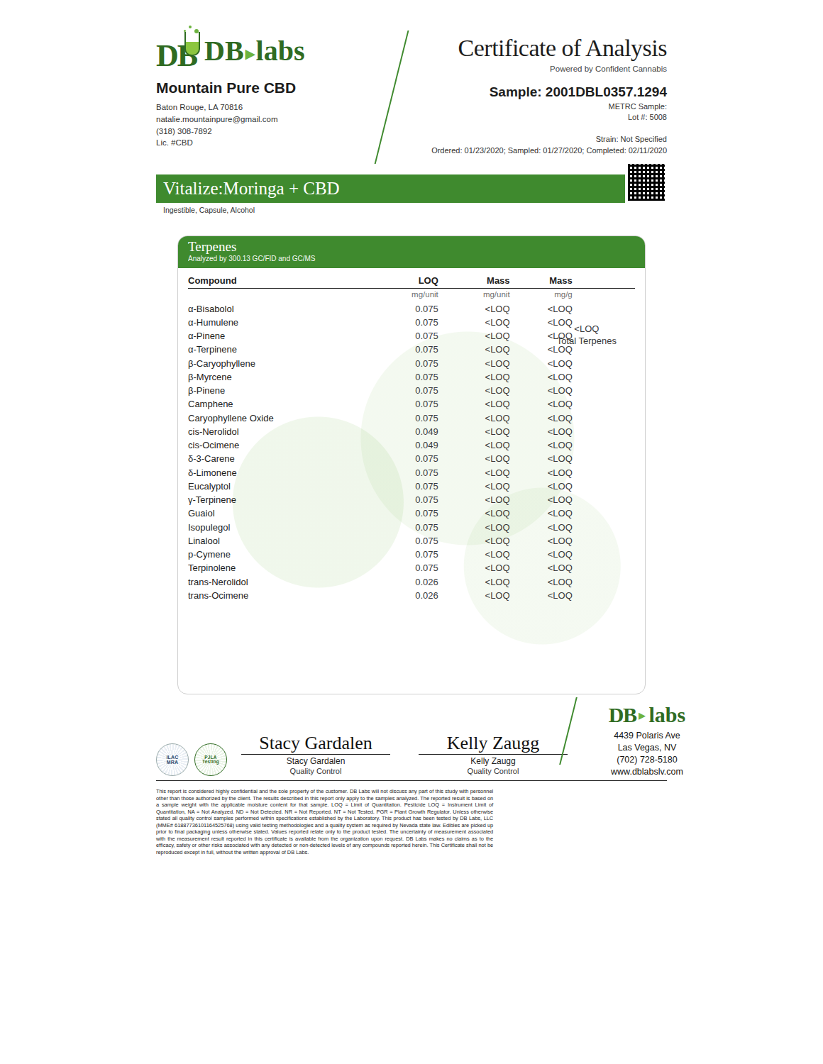DB
DB▸labs
Mountain Pure CBD
Baton Rouge, LA 70816
natalie.mountainpure@gmail.com
(318) 308-7892
Lic. #CBD
Certificate of Analysis
Powered by Confident Cannabis
Sample: 2001DBL0357.1294
METRC Sample:
Lot #: 5008
Strain: Not Specified
Ordered: 01/23/2020; Sampled: 01/27/2020; Completed: 02/11/2020
Vitalize:Moringa + CBD
Ingestible, Capsule, Alcohol
Terpenes
Analyzed by 300.13 GC/FID and GC/MS
<LOQ Total Terpenes
| Compound | LOQ | Mass | Mass | |
| --- | --- | --- | --- | --- |
| | mg/unit | mg/unit | mg/g | |
| α-Bisabolol | 0.075 | <LOQ | <LOQ | |
| α-Humulene | 0.075 | <LOQ | <LOQ | |
| α-Pinene | 0.075 | <LOQ | <LOQ | |
| α-Terpinene | 0.075 | <LOQ | <LOQ | |
| β-Caryophyllene | 0.075 | <LOQ | <LOQ | |
| β-Myrcene | 0.075 | <LOQ | <LOQ | |
| β-Pinene | 0.075 | <LOQ | <LOQ | |
| Camphene | 0.075 | <LOQ | <LOQ | |
| Caryophyllene Oxide | 0.075 | <LOQ | <LOQ | |
| cis-Nerolidol | 0.049 | <LOQ | <LOQ | |
| cis-Ocimene | 0.049 | <LOQ | <LOQ | |
| δ-3-Carene | 0.075 | <LOQ | <LOQ | |
| δ-Limonene | 0.075 | <LOQ | <LOQ | |
| Eucalyptol | 0.075 | <LOQ | <LOQ | |
| γ-Terpinene | 0.075 | <LOQ | <LOQ | |
| Guaiol | 0.075 | <LOQ | <LOQ | |
| Isopulegol | 0.075 | <LOQ | <LOQ | |
| Linalool | 0.075 | <LOQ | <LOQ | |
| p-Cymene | 0.075 | <LOQ | <LOQ | |
| Terpinolene | 0.075 | <LOQ | <LOQ | |
| trans-Nerolidol | 0.026 | <LOQ | <LOQ | |
| trans-Ocimene | 0.026 | <LOQ | <LOQ | |
ILAC
MRA
PJLA
Testing
Stacy Gardalen
Stacy Gardalen
Quality Control
Kelly Zaugg
Kelly Zaugg
Quality Control
DB▸labs
4439 Polaris Ave
Las Vegas, NV
(702) 728-5180
www.dblabslv.com
This report is considered highly confidential and the sole property of the customer. DB Labs will not discuss any part of this study with personnel other than those authorized by the client. The results described in this report only apply to the samples analyzed. The reported result is based on a sample weight with the applicable moisture content for that sample. LOQ = Limit of Quantitation. Pesticide LOQ = Instrument Limit of Quantitation, NA = Not Analyzed. ND = Not Detected. NR = Not Reported. NT = Not Tested. PGR = Plant Growth Regulator. Unless otherwise stated all quality control samples performed within specifications established by the Laboratory. This product has been tested by DB Labs, LLC (MME# 61887736101164525768) using valid testing methodologies and a quality system as required by Nevada state law. Edibles are picked up prior to final packaging unless otherwise stated. Values reported relate only to the product tested. The uncertainty of measurement associated with the measurement result reported in this certificate is available from the organization upon request. DB Labs makes no claims as to the efficacy, safety or other risks associated with any detected or non-detected levels of any compounds reported herein. This Certificate shall not be reproduced except in full, without the written approval of DB Labs.